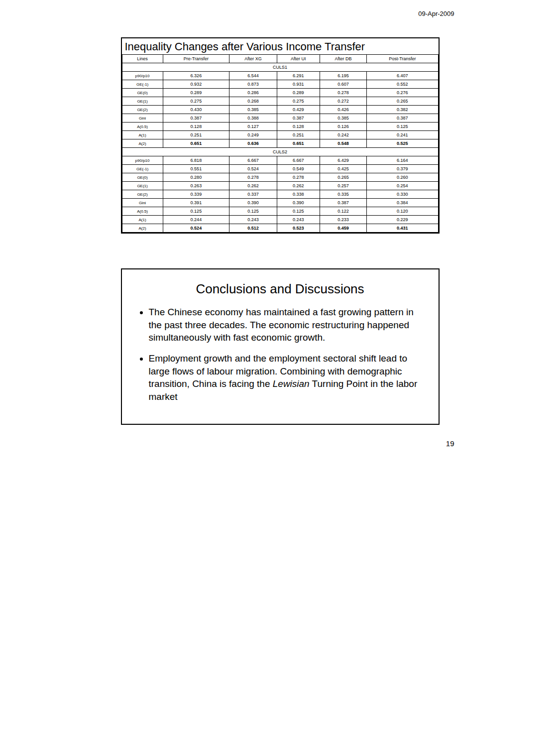09-Apr-2009
Inequality Changes after Various Income Transfer
| Lines | Pre-Transfer | After XG | After UI | After DB | Post-Transfer |
| --- | --- | --- | --- | --- | --- |
| CULS1 |
| p90/p10 | 6.326 | 6.544 | 6.291 | 6.195 | 6.407 |
| GE(-1) | 0.932 | 0.873 | 0.931 | 0.607 | 0.552 |
| GE(0) | 0.289 | 0.286 | 0.289 | 0.278 | 0.276 |
| GE(1) | 0.275 | 0.268 | 0.275 | 0.272 | 0.265 |
| GE(2) | 0.430 | 0.385 | 0.429 | 0.426 | 0.382 |
| Gini | 0.387 | 0.388 | 0.387 | 0.385 | 0.387 |
| A(0.5) | 0.128 | 0.127 | 0.128 | 0.126 | 0.125 |
| A(1) | 0.251 | 0.249 | 0.251 | 0.242 | 0.241 |
| A(2) | 0.651 | 0.636 | 0.651 | 0.548 | 0.525 |
| CULS2 |
| p90/p10 | 6.818 | 6.667 | 6.667 | 6.429 | 6.164 |
| GE(-1) | 0.551 | 0.524 | 0.549 | 0.425 | 0.379 |
| GE(0) | 0.280 | 0.278 | 0.278 | 0.265 | 0.260 |
| GE(1) | 0.263 | 0.262 | 0.262 | 0.257 | 0.254 |
| GE(2) | 0.339 | 0.337 | 0.338 | 0.335 | 0.330 |
| Gini | 0.391 | 0.390 | 0.390 | 0.387 | 0.384 |
| A(0.5) | 0.125 | 0.125 | 0.125 | 0.122 | 0.120 |
| A(1) | 0.244 | 0.243 | 0.243 | 0.233 | 0.229 |
| A(2) | 0.524 | 0.512 | 0.523 | 0.459 | 0.431 |
Conclusions and Discussions
The Chinese economy has maintained a fast growing pattern in the past three decades. The economic restructuring happened simultaneously with fast economic growth.
Employment growth and the employment sectoral shift lead to large flows of labour migration. Combining with demographic transition, China is facing the Lewisian Turning Point in the labor market
19